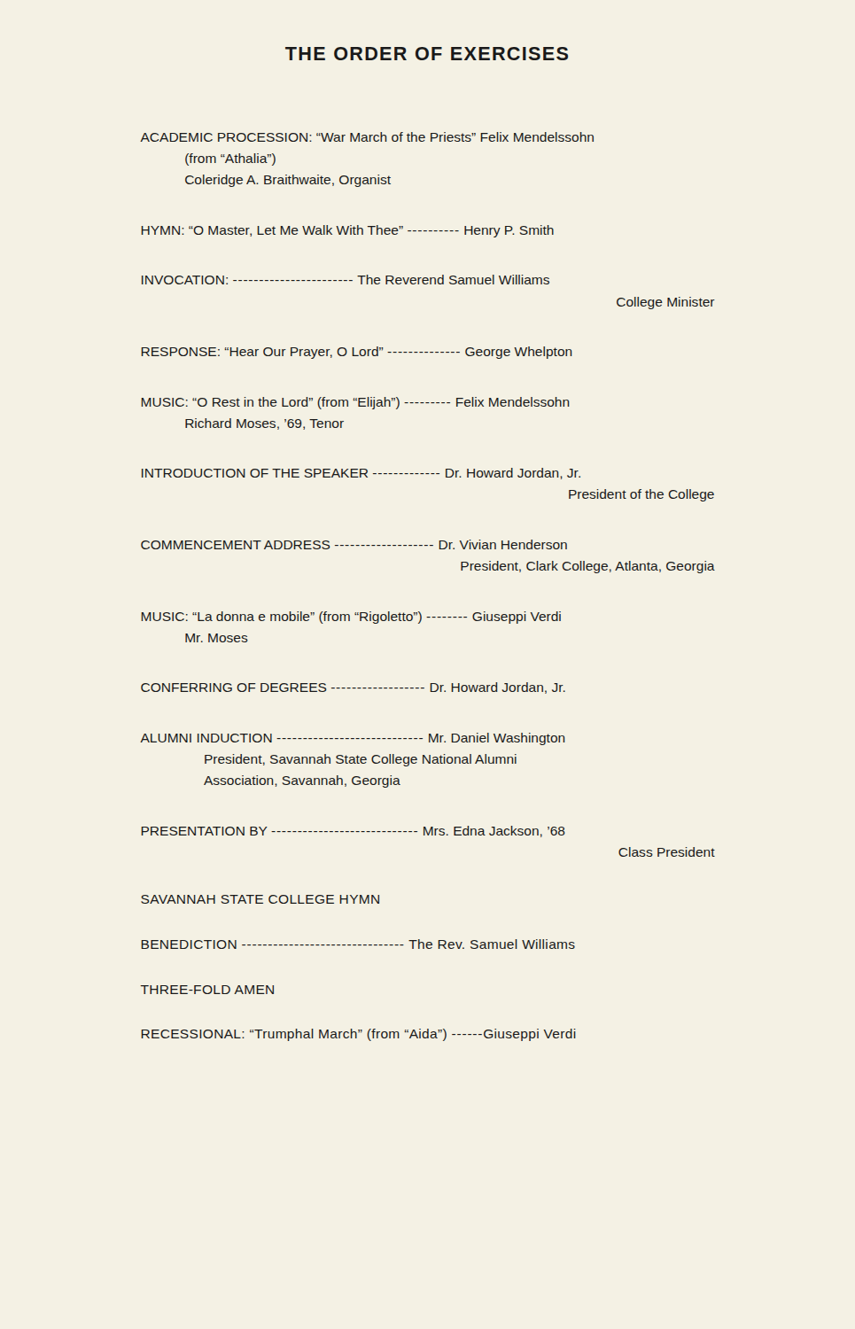THE ORDER OF EXERCISES
ACADEMIC PROCESSION: “War March of the Priests” Felix Mendelssohn (from “Athalia”) Coleridge A. Braithwaite, Organist
HYMN: “O Master, Let Me Walk With Thee” ---------- Henry P. Smith
INVOCATION: ----------------------- The Reverend Samuel Williams College Minister
RESPONSE: “Hear Our Prayer, O Lord” -------------- George Whelpton
MUSIC: “O Rest in the Lord” (from “Elijah”) --------- Felix Mendelssohn Richard Moses, ’69, Tenor
INTRODUCTION OF THE SPEAKER ------------- Dr. Howard Jordan, Jr. President of the College
COMMENCEMENT ADDRESS ------------------- Dr. Vivian Henderson President, Clark College, Atlanta, Georgia
MUSIC: “La donna e mobile” (from “Rigoletto”) -------- Giuseppi Verdi Mr. Moses
CONFERRING OF DEGREES ------------------ Dr. Howard Jordan, Jr.
ALUMNI INDUCTION ---------------------------- Mr. Daniel Washington President, Savannah State College National Alumni Association, Savannah, Georgia
PRESENTATION BY ---------------------------- Mrs. Edna Jackson, ’68 Class President
SAVANNAH STATE COLLEGE HYMN
BENEDICTION ------------------------------- The Rev. Samuel Williams
THREE-FOLD AMEN
RECESSIONAL: “Trumphal March” (from “Aida”) ------Giuseppi Verdi